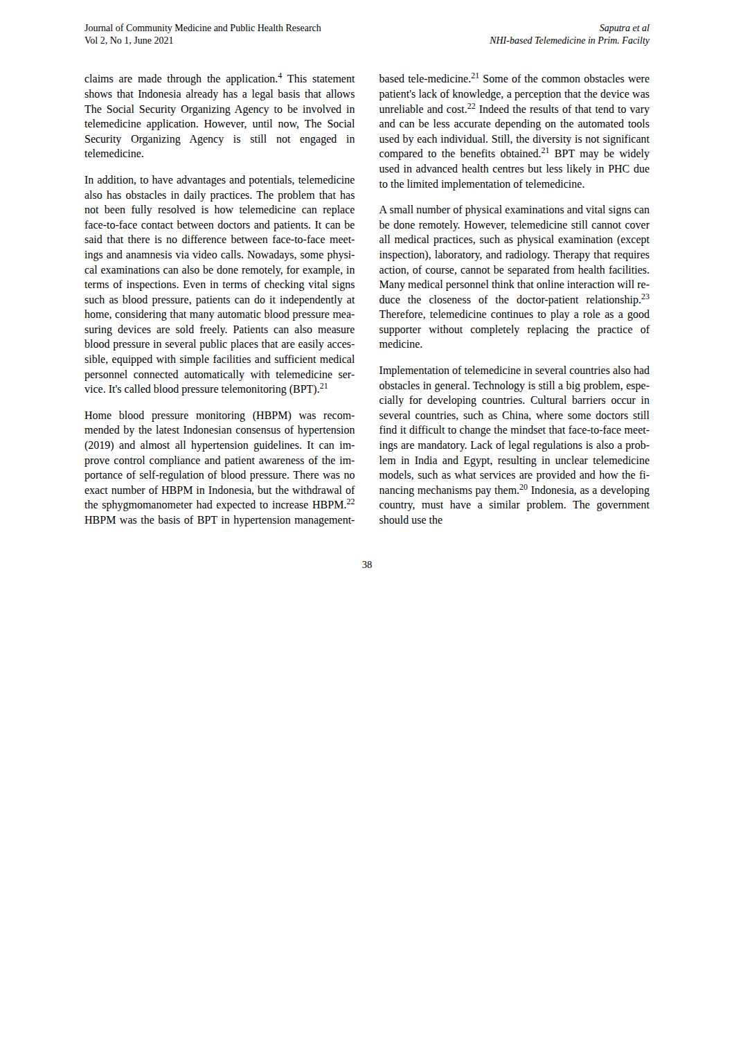Journal of Community Medicine and Public Health Research
Vol 2, No 1, June 2021
Saputra et al
NHI-based Telemedicine in Prim. Facilty
claims are made through the application.4 This statement shows that Indonesia already has a legal basis that allows The Social Security Organizing Agency to be involved in telemedicine application. However, until now, The Social Security Organizing Agency is still not engaged in telemedicine.
In addition, to have advantages and potentials, telemedicine also has obstacles in daily practices. The problem that has not been fully resolved is how telemedicine can replace face-to-face contact between doctors and patients. It can be said that there is no difference between face-to-face meetings and anamnesis via video calls. Nowadays, some physical examinations can also be done remotely, for example, in terms of inspections. Even in terms of checking vital signs such as blood pressure, patients can do it independently at home, considering that many automatic blood pressure measuring devices are sold freely. Patients can also measure blood pressure in several public places that are easily accessible, equipped with simple facilities and sufficient medical personnel connected automatically with telemedicine service. It's called blood pressure telemonitoring (BPT).21
Home blood pressure monitoring (HBPM) was recommended by the latest Indonesian consensus of hypertension (2019) and almost all hypertension guidelines. It can improve control compliance and patient awareness of the importance of self-regulation of blood pressure. There was no exact number of HBPM in Indonesia, but the withdrawal of the sphygmomanometer had expected to increase HBPM.22 HBPM was the basis of BPT in hypertension management-based tele-medicine.21 Some of the common obstacles were patient's lack of knowledge, a perception that the device was unreliable and cost.22 Indeed the results of that tend to vary and can be less accurate depending on the automated tools used by each individual. Still, the diversity is not significant compared to the benefits obtained.21 BPT may be widely used in advanced health centres but less likely in PHC due to the limited implementation of telemedicine.
A small number of physical examinations and vital signs can be done remotely. However, telemedicine still cannot cover all medical practices, such as physical examination (except inspection), laboratory, and radiology. Therapy that requires action, of course, cannot be separated from health facilities. Many medical personnel think that online interaction will reduce the closeness of the doctor-patient relationship.23 Therefore, telemedicine continues to play a role as a good supporter without completely replacing the practice of medicine.
Implementation of telemedicine in several countries also had obstacles in general. Technology is still a big problem, especially for developing countries. Cultural barriers occur in several countries, such as China, where some doctors still find it difficult to change the mindset that face-to-face meetings are mandatory. Lack of legal regulations is also a problem in India and Egypt, resulting in unclear telemedicine models, such as what services are provided and how the financing mechanisms pay them.20 Indonesia, as a developing country, must have a similar problem. The government should use the
38